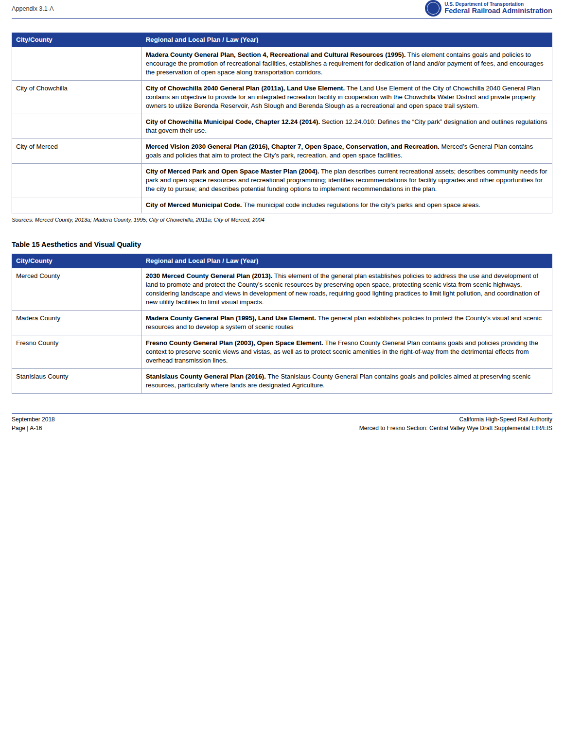Appendix 3.1-A
U.S. Department of Transportation
Federal Railroad Administration
| City/County | Regional and Local Plan / Law (Year) |
| --- | --- |
| | Madera County General Plan, Section 4, Recreational and Cultural Resources (1995). This element contains goals and policies to encourage the promotion of recreational facilities, establishes a requirement for dedication of land and/or payment of fees, and encourages the preservation of open space along transportation corridors. |
| City of Chowchilla | City of Chowchilla 2040 General Plan (2011a), Land Use Element. The Land Use Element of the City of Chowchilla 2040 General Plan contains an objective to provide for an integrated recreation facility in cooperation with the Chowchilla Water District and private property owners to utilize Berenda Reservoir, Ash Slough and Berenda Slough as a recreational and open space trail system. |
| | City of Chowchilla Municipal Code, Chapter 12.24 (2014). Section 12.24.010: Defines the “City park” designation and outlines regulations that govern their use. |
| City of Merced | Merced Vision 2030 General Plan (2016), Chapter 7, Open Space, Conservation, and Recreation. Merced’s General Plan contains goals and policies that aim to protect the City’s park, recreation, and open space facilities. |
| | City of Merced Park and Open Space Master Plan (2004). The plan describes current recreational assets; describes community needs for park and open space resources and recreational programming; identifies recommendations for facility upgrades and other opportunities for the city to pursue; and describes potential funding options to implement recommendations in the plan. |
| | City of Merced Municipal Code. The municipal code includes regulations for the city’s parks and open space areas. |
Sources: Merced County, 2013a; Madera County, 1995; City of Chowchilla, 2011a; City of Merced, 2004
Table 15 Aesthetics and Visual Quality
| City/County | Regional and Local Plan / Law (Year) |
| --- | --- |
| Merced County | 2030 Merced County General Plan (2013). This element of the general plan establishes policies to address the use and development of land to promote and protect the County’s scenic resources by preserving open space, protecting scenic vista from scenic highways, considering landscape and views in development of new roads, requiring good lighting practices to limit light pollution, and coordination of new utility facilities to limit visual impacts. |
| Madera County | Madera County General Plan (1995), Land Use Element. The general plan establishes policies to protect the County’s visual and scenic resources and to develop a system of scenic routes |
| Fresno County | Fresno County General Plan (2003), Open Space Element. The Fresno County General Plan contains goals and policies providing the context to preserve scenic views and vistas, as well as to protect scenic amenities in the right-of-way from the detrimental effects from overhead transmission lines. |
| Stanislaus County | Stanislaus County General Plan (2016). The Stanislaus County General Plan contains goals and policies aimed at preserving scenic resources, particularly where lands are designated Agriculture. |
September 2018
California High-Speed Rail Authority
Page | A-16
Merced to Fresno Section: Central Valley Wye Draft Supplemental EIR/EIS